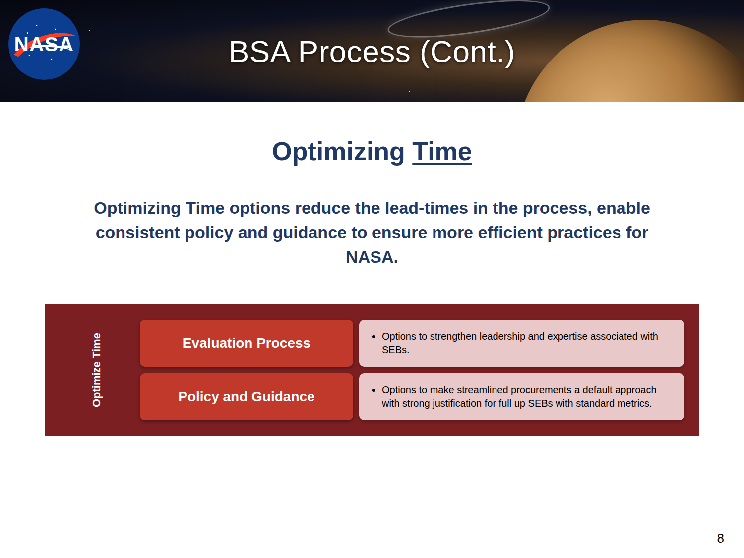NASA
BSA Process (Cont.)
Optimizing Time
Optimizing Time options reduce the lead-times in the process, enable consistent policy and guidance to ensure more efficient practices for NASA.
| Optimize Time | Evaluation Process | Options to strengthen leadership and expertise associated with SEBs. |
| Policy and Guidance | Options to make streamlined procurements a default approach with strong justification for full up SEBs with standard metrics. |
8